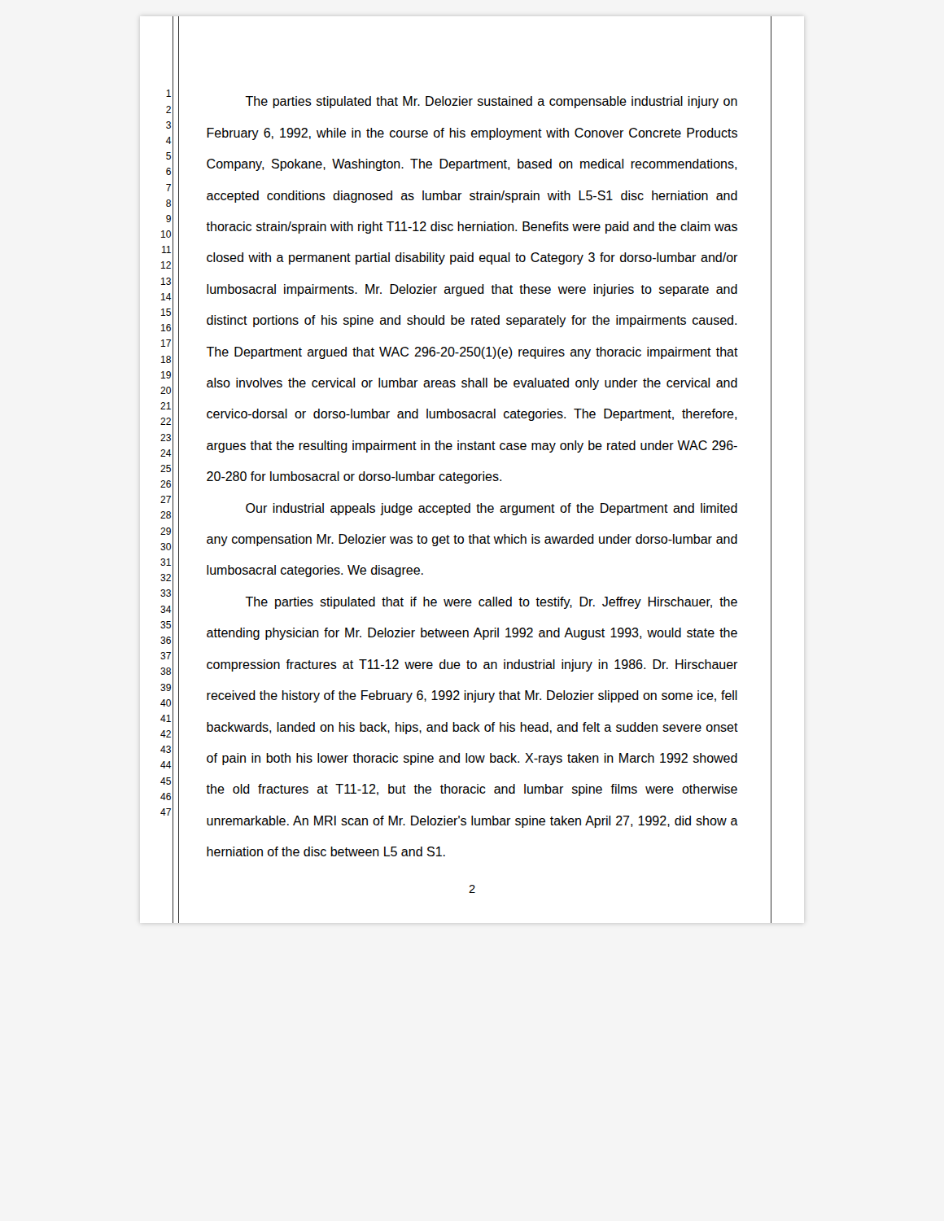1
2
3
4
5
6
7
8
9
10
11
12
13
14
15
16
17
18
19
20
21
22
23
24
25
26
27
28
29
30
31
32
33
34
35
36
37
38
39
40
41
42
43
44
45
46
47
The parties stipulated that Mr. Delozier sustained a compensable industrial injury on February 6, 1992, while in the course of his employment with Conover Concrete Products Company, Spokane, Washington. The Department, based on medical recommendations, accepted conditions diagnosed as lumbar strain/sprain with L5-S1 disc herniation and thoracic strain/sprain with right T11-12 disc herniation. Benefits were paid and the claim was closed with a permanent partial disability paid equal to Category 3 for dorso-lumbar and/or lumbosacral impairments. Mr. Delozier argued that these were injuries to separate and distinct portions of his spine and should be rated separately for the impairments caused. The Department argued that WAC 296-20-250(1)(e) requires any thoracic impairment that also involves the cervical or lumbar areas shall be evaluated only under the cervical and cervico-dorsal or dorso-lumbar and lumbosacral categories. The Department, therefore, argues that the resulting impairment in the instant case may only be rated under WAC 296-20-280 for lumbosacral or dorso-lumbar categories.
Our industrial appeals judge accepted the argument of the Department and limited any compensation Mr. Delozier was to get to that which is awarded under dorso-lumbar and lumbosacral categories. We disagree.
The parties stipulated that if he were called to testify, Dr. Jeffrey Hirschauer, the attending physician for Mr. Delozier between April 1992 and August 1993, would state the compression fractures at T11-12 were due to an industrial injury in 1986. Dr. Hirschauer received the history of the February 6, 1992 injury that Mr. Delozier slipped on some ice, fell backwards, landed on his back, hips, and back of his head, and felt a sudden severe onset of pain in both his lower thoracic spine and low back. X-rays taken in March 1992 showed the old fractures at T11-12, but the thoracic and lumbar spine films were otherwise unremarkable. An MRI scan of Mr. Delozier's lumbar spine taken April 27, 1992, did show a herniation of the disc between L5 and S1.
2